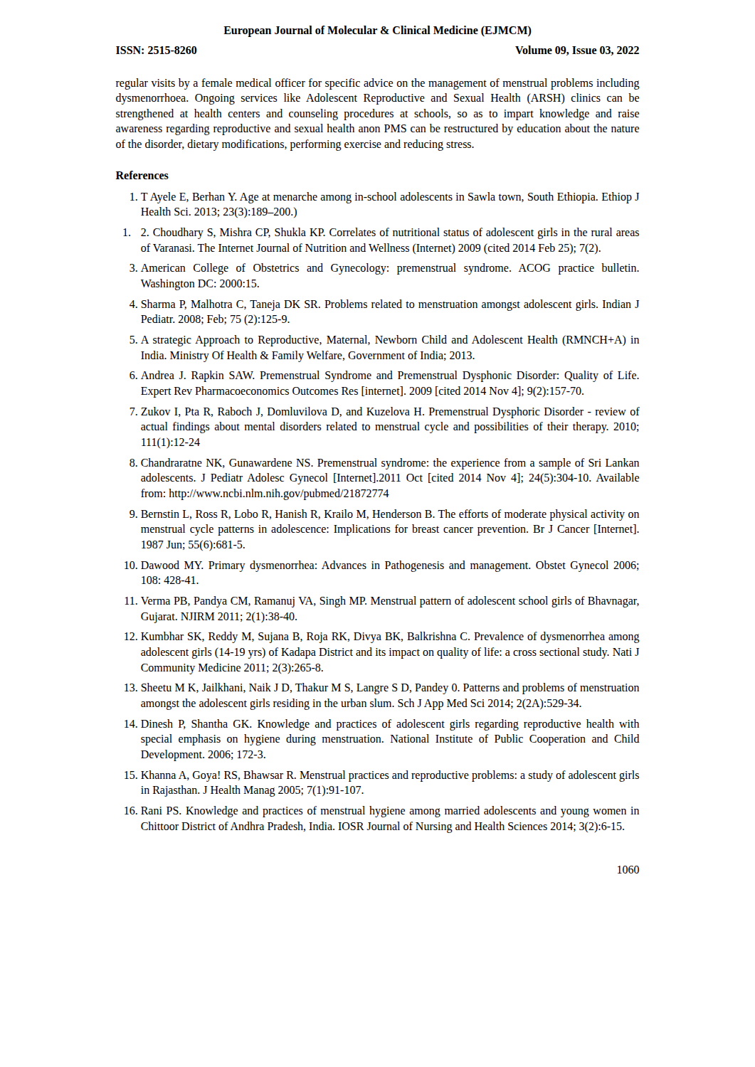European Journal of Molecular & Clinical Medicine (EJMCM)
ISSN: 2515-8260 Volume 09, Issue 03, 2022
regular visits by a female medical officer for specific advice on the management of menstrual problems including dysmenorrhoea. Ongoing services like Adolescent Reproductive and Sexual Health (ARSH) clinics can be strengthened at health centers and counseling procedures at schools, so as to impart knowledge and raise awareness regarding reproductive and sexual health anon PMS can be restructured by education about the nature of the disorder, dietary modifications, performing exercise and reducing stress.
References
T Ayele E, Berhan Y. Age at menarche among in-school adolescents in Sawla town, South Ethiopia. Ethiop J Health Sci. 2013; 23(3):189–200.)
2. Choudhary S, Mishra CP, Shukla KP. Correlates of nutritional status of adolescent girls in the rural areas of Varanasi. The Internet Journal of Nutrition and Wellness (Internet) 2009 (cited 2014 Feb 25); 7(2).
American College of Obstetrics and Gynecology: premenstrual syndrome. ACOG practice bulletin. Washington DC: 2000:15.
Sharma P, Malhotra C, Taneja DK SR. Problems related to menstruation amongst adolescent girls. Indian J Pediatr. 2008; Feb; 75 (2):125-9.
A strategic Approach to Reproductive, Maternal, Newborn Child and Adolescent Health (RMNCH+A) in India. Ministry Of Health & Family Welfare, Government of India; 2013.
Andrea J. Rapkin SAW. Premenstrual Syndrome and Premenstrual Dysphonic Disorder: Quality of Life. Expert Rev Pharmacoeconomics Outcomes Res [internet]. 2009 [cited 2014 Nov 4]; 9(2):157-70.
Zukov I, Pta R, Raboch J, Domluvilova D, and Kuzelova H. Premenstrual Dysphoric Disorder - review of actual findings about mental disorders related to menstrual cycle and possibilities of their therapy. 2010; 111(1):12-24
Chandraratne NK, Gunawardene NS. Premenstrual syndrome: the experience from a sample of Sri Lankan adolescents. J Pediatr Adolesc Gynecol [Internet].2011 Oct [cited 2014 Nov 4]; 24(5):304-10. Available from: http://www.ncbi.nlm.nih.gov/pubmed/21872774
Bernstin L, Ross R, Lobo R, Hanish R, Krailo M, Henderson B. The efforts of moderate physical activity on menstrual cycle patterns in adolescence: Implications for breast cancer prevention. Br J Cancer [Internet]. 1987 Jun; 55(6):681-5.
Dawood MY. Primary dysmenorrhea: Advances in Pathogenesis and management. Obstet Gynecol 2006; 108: 428-41.
Verma PB, Pandya CM, Ramanuj VA, Singh MP. Menstrual pattern of adolescent school girls of Bhavnagar, Gujarat. NJIRM 2011; 2(1):38-40.
Kumbhar SK, Reddy M, Sujana B, Roja RK, Divya BK, Balkrishna C. Prevalence of dysmenorrhea among adolescent girls (14-19 yrs) of Kadapa District and its impact on quality of life: a cross sectional study. Nati J Community Medicine 2011; 2(3):265-8.
Sheetu M K, Jailkhani, Naik J D, Thakur M S, Langre S D, Pandey 0. Patterns and problems of menstruation amongst the adolescent girls residing in the urban slum. Sch J App Med Sci 2014; 2(2A):529-34.
Dinesh P, Shantha GK. Knowledge and practices of adolescent girls regarding reproductive health with special emphasis on hygiene during menstruation. National Institute of Public Cooperation and Child Development. 2006; 172-3.
Khanna A, Goya! RS, Bhawsar R. Menstrual practices and reproductive problems: a study of adolescent girls in Rajasthan. J Health Manag 2005; 7(1):91-107.
Rani PS. Knowledge and practices of menstrual hygiene among married adolescents and young women in Chittoor District of Andhra Pradesh, India. IOSR Journal of Nursing and Health Sciences 2014; 3(2):6-15.
1060